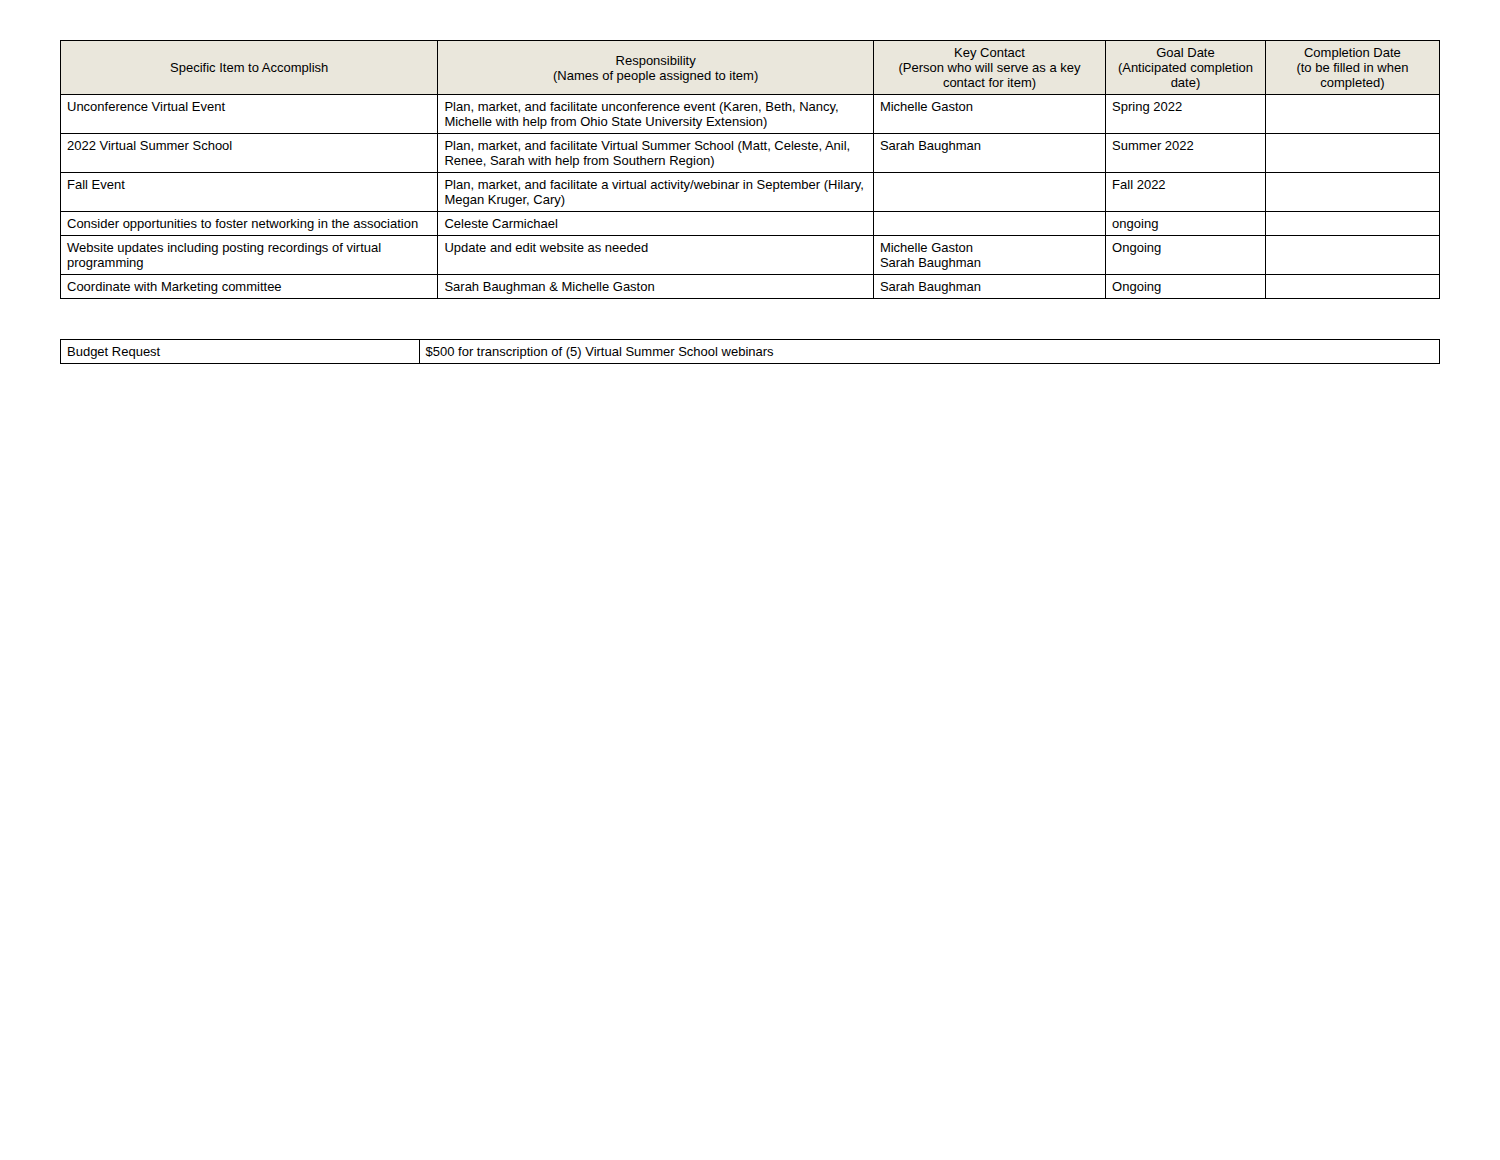| Specific Item to Accomplish | Responsibility (Names of people assigned to item) | Key Contact (Person who will serve as a key contact for item) | Goal Date (Anticipated completion date) | Completion Date (to be filled in when completed) |
| --- | --- | --- | --- | --- |
| Unconference Virtual Event | Plan, market, and facilitate unconference event (Karen, Beth, Nancy, Michelle with help from Ohio State University Extension) | Michelle Gaston | Spring 2022 | |
| 2022 Virtual Summer School | Plan, market, and facilitate Virtual Summer School (Matt, Celeste, Anil, Renee, Sarah with help from Southern Region) | Sarah Baughman | Summer 2022 | |
| Fall Event | Plan, market, and facilitate a virtual activity/webinar in September (Hilary, Megan Kruger, Cary) | | Fall 2022 | |
| Consider opportunities to foster networking in the association | Celeste Carmichael | | ongoing | |
| Website updates including posting recordings of virtual programming | Update and edit website as needed | Michelle Gaston Sarah Baughman | Ongoing | |
| Coordinate with Marketing committee | Sarah Baughman & Michelle Gaston | Sarah Baughman | Ongoing | |
| Budget Request | $500 for transcription of (5) Virtual Summer School webinars |